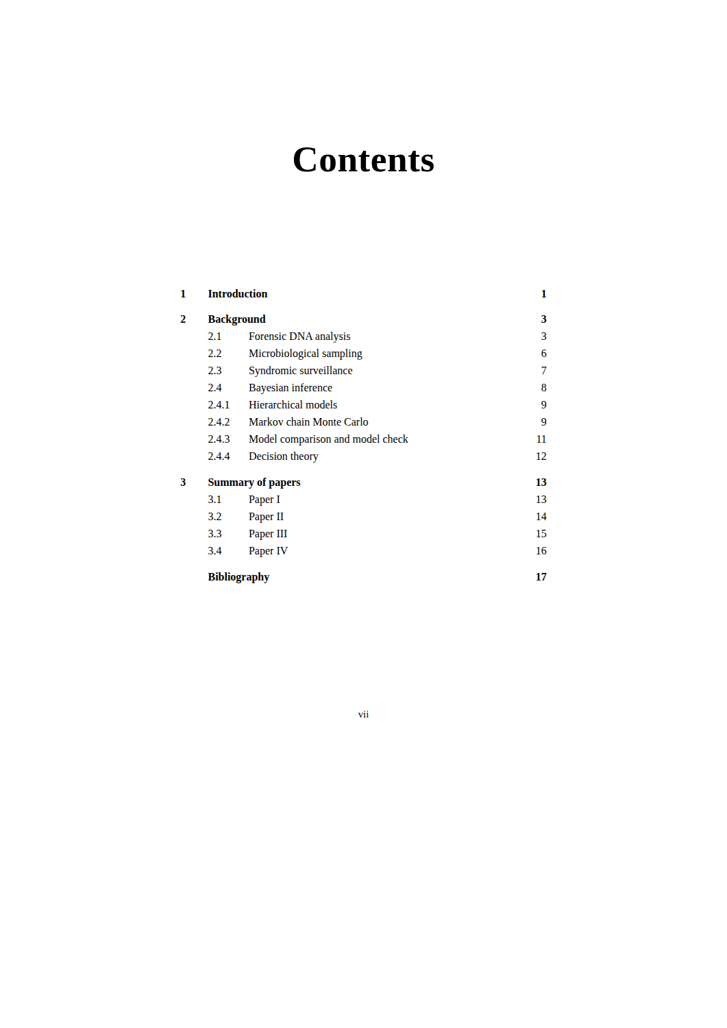Contents
| 1 | Introduction | 1 |
| 2 | Background | 3 |
| | 2.1 | Forensic DNA analysis | 3 |
| | 2.2 | Microbiological sampling | 6 |
| | 2.3 | Syndromic surveillance | 7 |
| | 2.4 | Bayesian inference | 8 |
| | 2.4.1 | Hierarchical models | 9 |
| | 2.4.2 | Markov chain Monte Carlo | 9 |
| | 2.4.3 | Model comparison and model check | 11 |
| | 2.4.4 | Decision theory | 12 |
| 3 | Summary of papers | 13 |
| | 3.1 | Paper I | 13 |
| | 3.2 | Paper II | 14 |
| | 3.3 | Paper III | 15 |
| | 3.4 | Paper IV | 16 |
| | Bibliography | 17 |
vii